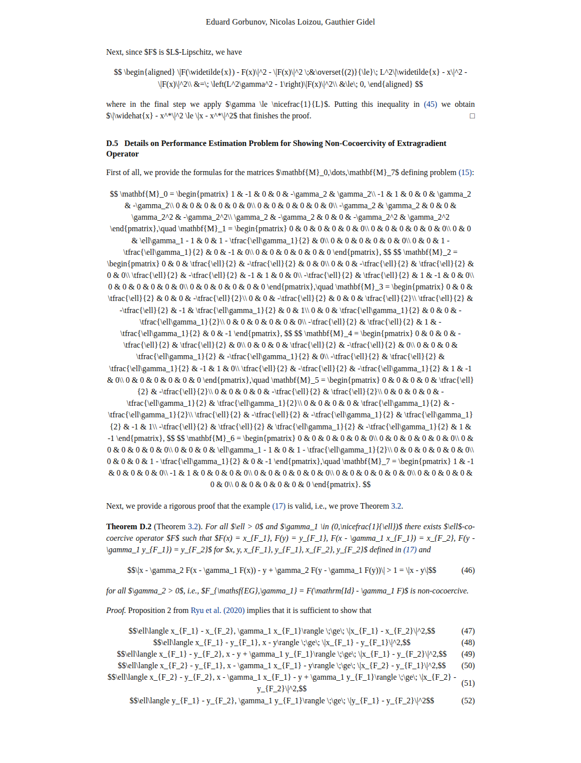Eduard Gorbunov, Nicolas Loizou, Gauthier Gidel
Next, since $F$ is $L$-Lipschitz, we have
$$ \begin{aligned} \|F(\widetilde{x}) - F(x)\|^2 - \|F(x)\|^2 \;&\overset{(2)}{\le}\; L^2\|\widetilde{x} - x\|^2 - \|F(x)\|^2\\ &=\; \left(L^2\gamma^2 - 1\right)\|F(x)\|^2\\ &\le\; 0, \end{aligned} $$
where in the final step we apply $\gamma \le \nicefrac{1}{L}$. Putting this inequality in (45) we obtain $\|\widehat{x} - x^*\|^2 \le \|x - x^*\|^2$ that finishes the proof. □
D.5 Details on Performance Estimation Problem for Showing Non-Cocoercivity of Extragradient Operator
First of all, we provide the formulas for the matrices $\mathbf{M}_0,\dots,\mathbf{M}_7$ defining problem (15):
$$ \mathbf{M}_0 = \begin{pmatrix} 1 & -1 & 0 & 0 & -\gamma_2 & \gamma_2\\ -1 & 1 & 0 & 0 & \gamma_2 & -\gamma_2\\ 0 & 0 & 0 & 0 & 0 & 0\\ 0 & 0 & 0 & 0 & 0 & 0\\ -\gamma_2 & \gamma_2 & 0 & 0 & \gamma_2^2 & -\gamma_2^2\\ \gamma_2 & -\gamma_2 & 0 & 0 & -\gamma_2^2 & \gamma_2^2 \end{pmatrix},\quad \mathbf{M}_1 = \begin{pmatrix} 0 & 0 & 0 & 0 & 0 & 0\\ 0 & 0 & 0 & 0 & 0 & 0\\ 0 & 0 & \ell\gamma_1 - 1 & 0 & 1 - \tfrac{\ell\gamma_1}{2} & 0\\ 0 & 0 & 0 & 0 & 0 & 0\\ 0 & 0 & 1 - \tfrac{\ell\gamma_1}{2} & 0 & -1 & 0\\ 0 & 0 & 0 & 0 & 0 & 0 \end{pmatrix}, $$ $$ \mathbf{M}_2 = \begin{pmatrix} 0 & 0 & \tfrac{\ell}{2} & -\tfrac{\ell}{2} & 0 & 0\\ 0 & 0 & -\tfrac{\ell}{2} & \tfrac{\ell}{2} & 0 & 0\\ \tfrac{\ell}{2} & -\tfrac{\ell}{2} & -1 & 1 & 0 & 0\\ -\tfrac{\ell}{2} & \tfrac{\ell}{2} & 1 & -1 & 0 & 0\\ 0 & 0 & 0 & 0 & 0 & 0\\ 0 & 0 & 0 & 0 & 0 & 0 \end{pmatrix},\quad \mathbf{M}_3 = \begin{pmatrix} 0 & 0 & \tfrac{\ell}{2} & 0 & 0 & -\tfrac{\ell}{2}\\ 0 & 0 & -\tfrac{\ell}{2} & 0 & 0 & \tfrac{\ell}{2}\\ \tfrac{\ell}{2} & -\tfrac{\ell}{2} & -1 & \tfrac{\ell\gamma_1}{2} & 0 & 1\\ 0 & 0 & \tfrac{\ell\gamma_1}{2} & 0 & 0 & -\tfrac{\ell\gamma_1}{2}\\ 0 & 0 & 0 & 0 & 0 & 0\\ -\tfrac{\ell}{2} & \tfrac{\ell}{2} & 1 & -\tfrac{\ell\gamma_1}{2} & 0 & -1 \end{pmatrix}, $$ $$ \mathbf{M}_4 = \begin{pmatrix} 0 & 0 & 0 & -\tfrac{\ell}{2} & \tfrac{\ell}{2} & 0\\ 0 & 0 & 0 & \tfrac{\ell}{2} & -\tfrac{\ell}{2} & 0\\ 0 & 0 & 0 & \tfrac{\ell\gamma_1}{2} & -\tfrac{\ell\gamma_1}{2} & 0\\ -\tfrac{\ell}{2} & \tfrac{\ell}{2} & \tfrac{\ell\gamma_1}{2} & -1 & 1 & 0\\ \tfrac{\ell}{2} & -\tfrac{\ell}{2} & -\tfrac{\ell\gamma_1}{2} & 1 & -1 & 0\\ 0 & 0 & 0 & 0 & 0 & 0 \end{pmatrix},\quad \mathbf{M}_5 = \begin{pmatrix} 0 & 0 & 0 & 0 & \tfrac{\ell}{2} & -\tfrac{\ell}{2}\\ 0 & 0 & 0 & 0 & -\tfrac{\ell}{2} & \tfrac{\ell}{2}\\ 0 & 0 & 0 & 0 & -\tfrac{\ell\gamma_1}{2} & \tfrac{\ell\gamma_1}{2}\\ 0 & 0 & 0 & 0 & \tfrac{\ell\gamma_1}{2} & -\tfrac{\ell\gamma_1}{2}\\ \tfrac{\ell}{2} & -\tfrac{\ell}{2} & -\tfrac{\ell\gamma_1}{2} & \tfrac{\ell\gamma_1}{2} & -1 & 1\\ -\tfrac{\ell}{2} & \tfrac{\ell}{2} & \tfrac{\ell\gamma_1}{2} & -\tfrac{\ell\gamma_1}{2} & 1 & -1 \end{pmatrix}, $$ $$ \mathbf{M}_6 = \begin{pmatrix} 0 & 0 & 0 & 0 & 0 & 0\\ 0 & 0 & 0 & 0 & 0 & 0\\ 0 & 0 & 0 & 0 & 0 & 0\\ 0 & 0 & 0 & \ell\gamma_1 - 1 & 0 & 1 - \tfrac{\ell\gamma_1}{2}\\ 0 & 0 & 0 & 0 & 0 & 0\\ 0 & 0 & 0 & 1 - \tfrac{\ell\gamma_1}{2} & 0 & -1 \end{pmatrix},\quad \mathbf{M}_7 = \begin{pmatrix} 1 & -1 & 0 & 0 & 0 & 0\\ -1 & 1 & 0 & 0 & 0 & 0\\ 0 & 0 & 0 & 0 & 0 & 0\\ 0 & 0 & 0 & 0 & 0 & 0\\ 0 & 0 & 0 & 0 & 0 & 0\\ 0 & 0 & 0 & 0 & 0 & 0 \end{pmatrix}. $$
Next, we provide a rigorous proof that the example (17) is valid, i.e., we prove Theorem 3.2.
Theorem D.2 (Theorem 3.2). For all $\ell > 0$ and $\gamma_1 \in (0,\nicefrac{1}{\ell})$ there exists $\ell$-cocoercive operator $F$ such that $F(x) = x_{F_1}, F(y) = y_{F_1}, F(x - \gamma_1 x_{F_1}) = x_{F_2}, F(y - \gamma_1 y_{F_1}) = y_{F_2}$ for $x, y, x_{F_1}, y_{F_1}, x_{F_2}, y_{F_2}$ defined in (17) and
$$\|x - \gamma_2 F(x - \gamma_1 F(x)) - y + \gamma_2 F(y - \gamma_1 F(y))\| > 1 = \|x - y\|$$
(46)
for all $\gamma_2 > 0$, i.e., $F_{\mathsf{EG},\gamma_1} = F(\mathrm{Id} - \gamma_1 F)$ is non-cocoercive.
Proof. Proposition 2 from Ryu et al. (2020) implies that it is sufficient to show that
$$\ell\langle x_{F_1} - x_{F_2}, \gamma_1 x_{F_1}\rangle \;\ge\; \|x_{F_1} - x_{F_2}\|^2,$$
(47)
$$\ell\langle x_{F_1} - y_{F_1}, x - y\rangle \;\ge\; \|x_{F_1} - y_{F_1}\|^2,$$
(48)
$$\ell\langle x_{F_1} - y_{F_2}, x - y + \gamma_1 y_{F_1}\rangle \;\ge\; \|x_{F_1} - y_{F_2}\|^2,$$
(49)
$$\ell\langle x_{F_2} - y_{F_1}, x - \gamma_1 x_{F_1} - y\rangle \;\ge\; \|x_{F_2} - y_{F_1}\|^2,$$
(50)
$$\ell\langle x_{F_2} - y_{F_2}, x - \gamma_1 x_{F_1} - y + \gamma_1 y_{F_1}\rangle \;\ge\; \|x_{F_2} - y_{F_2}\|^2,$$
(51)
$$\ell\langle y_{F_1} - y_{F_2}, \gamma_1 y_{F_1}\rangle \;\ge\; \|y_{F_1} - y_{F_2}\|^2$$
(52)